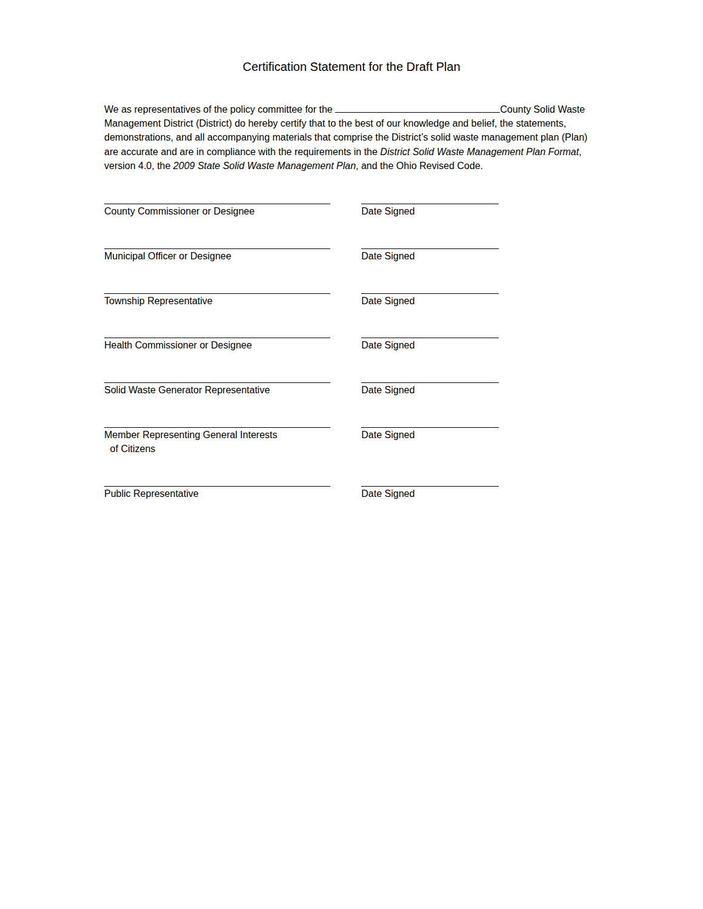Certification Statement for the Draft Plan
We as representatives of the policy committee for the County Solid Waste Management District (District) do hereby certify that to the best of our knowledge and belief, the statements, demonstrations, and all accompanying materials that comprise the District’s solid waste management plan (Plan) are accurate and are in compliance with the requirements in the District Solid Waste Management Plan Format, version 4.0, the 2009 State Solid Waste Management Plan, and the Ohio Revised Code.
| County Commissioner or Designee | Date Signed |
| Municipal Officer or Designee | Date Signed |
| Township Representative | Date Signed |
| Health Commissioner or Designee | Date Signed |
| Solid Waste Generator Representative | Date Signed |
| Member Representing General Interests of Citizens | Date Signed |
| Public Representative | Date Signed |